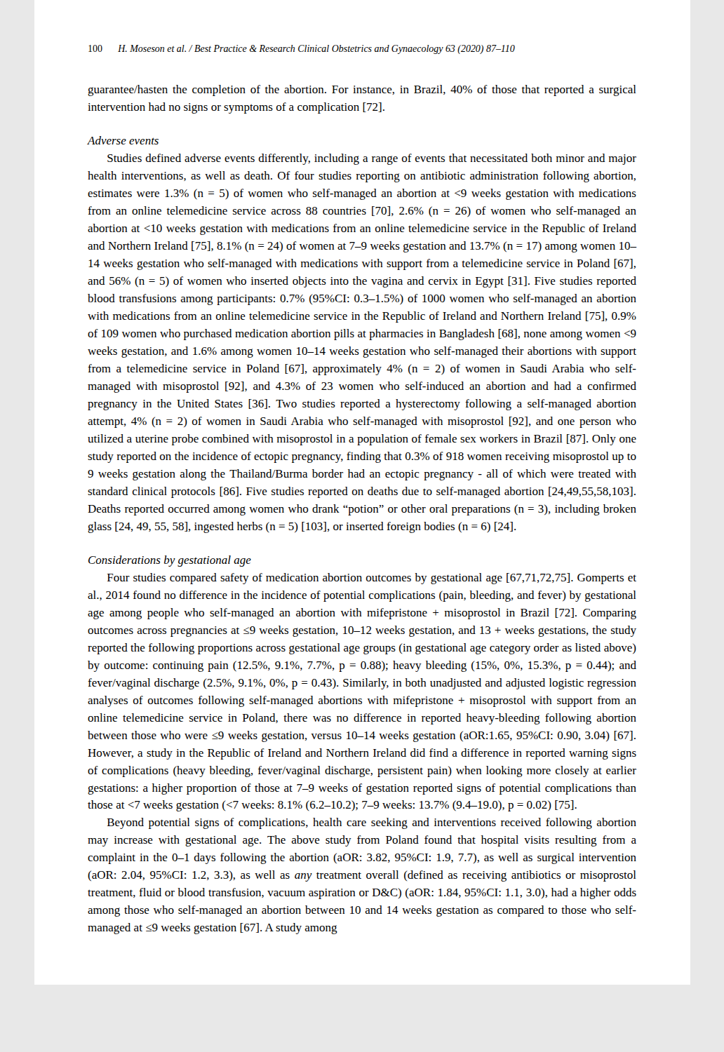100 H. Moseson et al. / Best Practice & Research Clinical Obstetrics and Gynaecology 63 (2020) 87–110
guarantee/hasten the completion of the abortion. For instance, in Brazil, 40% of those that reported a surgical intervention had no signs or symptoms of a complication [72].
Adverse events
Studies defined adverse events differently, including a range of events that necessitated both minor and major health interventions, as well as death. Of four studies reporting on antibiotic administration following abortion, estimates were 1.3% (n = 5) of women who self-managed an abortion at <9 weeks gestation with medications from an online telemedicine service across 88 countries [70], 2.6% (n = 26) of women who self-managed an abortion at <10 weeks gestation with medications from an online telemedicine service in the Republic of Ireland and Northern Ireland [75], 8.1% (n = 24) of women at 7–9 weeks gestation and 13.7% (n = 17) among women 10–14 weeks gestation who self-managed with medications with support from a telemedicine service in Poland [67], and 56% (n = 5) of women who inserted objects into the vagina and cervix in Egypt [31]. Five studies reported blood transfusions among participants: 0.7% (95%CI: 0.3–1.5%) of 1000 women who self-managed an abortion with medications from an online telemedicine service in the Republic of Ireland and Northern Ireland [75], 0.9% of 109 women who purchased medication abortion pills at pharmacies in Bangladesh [68], none among women <9 weeks gestation, and 1.6% among women 10–14 weeks gestation who self-managed their abortions with support from a telemedicine service in Poland [67], approximately 4% (n = 2) of women in Saudi Arabia who self-managed with misoprostol [92], and 4.3% of 23 women who self-induced an abortion and had a confirmed pregnancy in the United States [36]. Two studies reported a hysterectomy following a self-managed abortion attempt, 4% (n = 2) of women in Saudi Arabia who self-managed with misoprostol [92], and one person who utilized a uterine probe combined with misoprostol in a population of female sex workers in Brazil [87]. Only one study reported on the incidence of ectopic pregnancy, finding that 0.3% of 918 women receiving misoprostol up to 9 weeks gestation along the Thailand/Burma border had an ectopic pregnancy - all of which were treated with standard clinical protocols [86]. Five studies reported on deaths due to self-managed abortion [24,49,55,58,103]. Deaths reported occurred among women who drank “potion” or other oral preparations (n = 3), including broken glass [24, 49, 55, 58], ingested herbs (n = 5) [103], or inserted foreign bodies (n = 6) [24].
Considerations by gestational age
Four studies compared safety of medication abortion outcomes by gestational age [67,71,72,75]. Gomperts et al., 2014 found no difference in the incidence of potential complications (pain, bleeding, and fever) by gestational age among people who self-managed an abortion with mifepristone + misoprostol in Brazil [72]. Comparing outcomes across pregnancies at ≤9 weeks gestation, 10–12 weeks gestation, and 13 + weeks gestations, the study reported the following proportions across gestational age groups (in gestational age category order as listed above) by outcome: continuing pain (12.5%, 9.1%, 7.7%, p = 0.88); heavy bleeding (15%, 0%, 15.3%, p = 0.44); and fever/vaginal discharge (2.5%, 9.1%, 0%, p = 0.43). Similarly, in both unadjusted and adjusted logistic regression analyses of outcomes following self-managed abortions with mifepristone + misoprostol with support from an online telemedicine service in Poland, there was no difference in reported heavy-bleeding following abortion between those who were ≤9 weeks gestation, versus 10–14 weeks gestation (aOR:1.65, 95%CI: 0.90, 3.04) [67]. However, a study in the Republic of Ireland and Northern Ireland did find a difference in reported warning signs of complications (heavy bleeding, fever/vaginal discharge, persistent pain) when looking more closely at earlier gestations: a higher proportion of those at 7–9 weeks of gestation reported signs of potential complications than those at <7 weeks gestation (<7 weeks: 8.1% (6.2–10.2); 7–9 weeks: 13.7% (9.4–19.0), p = 0.02) [75].
Beyond potential signs of complications, health care seeking and interventions received following abortion may increase with gestational age. The above study from Poland found that hospital visits resulting from a complaint in the 0–1 days following the abortion (aOR: 3.82, 95%CI: 1.9, 7.7), as well as surgical intervention (aOR: 2.04, 95%CI: 1.2, 3.3), as well as any treatment overall (defined as receiving antibiotics or misoprostol treatment, fluid or blood transfusion, vacuum aspiration or D&C) (aOR: 1.84, 95%CI: 1.1, 3.0), had a higher odds among those who self-managed an abortion between 10 and 14 weeks gestation as compared to those who self-managed at ≤9 weeks gestation [67]. A study among